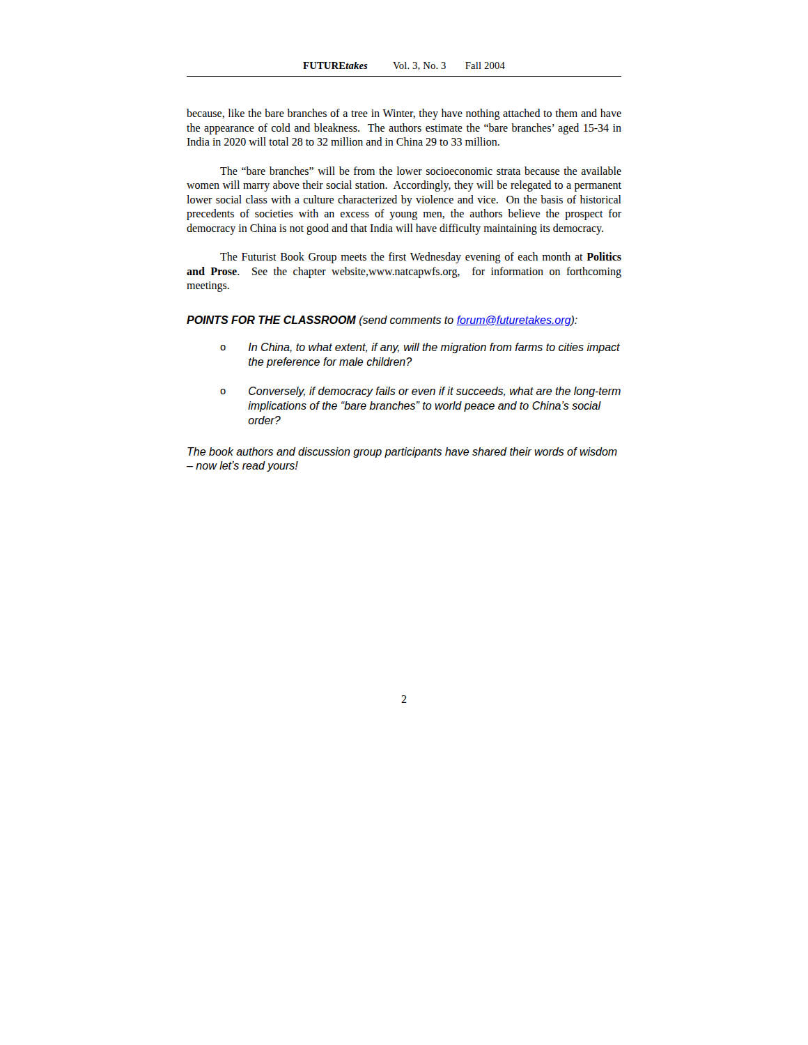FUTUREtakes Vol. 3, No. 3 Fall 2004
because, like the bare branches of a tree in Winter, they have nothing attached to them and have the appearance of cold and bleakness. The authors estimate the “bare branches’ aged 15-34 in India in 2020 will total 28 to 32 million and in China 29 to 33 million.
The “bare branches” will be from the lower socioeconomic strata because the available women will marry above their social station. Accordingly, they will be relegated to a permanent lower social class with a culture characterized by violence and vice. On the basis of historical precedents of societies with an excess of young men, the authors believe the prospect for democracy in China is not good and that India will have difficulty maintaining its democracy.
The Futurist Book Group meets the first Wednesday evening of each month at Politics and Prose. See the chapter website,www.natcapwfs.org, for information on forthcoming meetings.
POINTS FOR THE CLASSROOM (send comments to forum@futuretakes.org):
In China, to what extent, if any, will the migration from farms to cities impact the preference for male children?
Conversely, if democracy fails or even if it succeeds, what are the long-term implications of the “bare branches” to world peace and to China’s social order?
The book authors and discussion group participants have shared their words of wisdom – now let’s read yours!
2